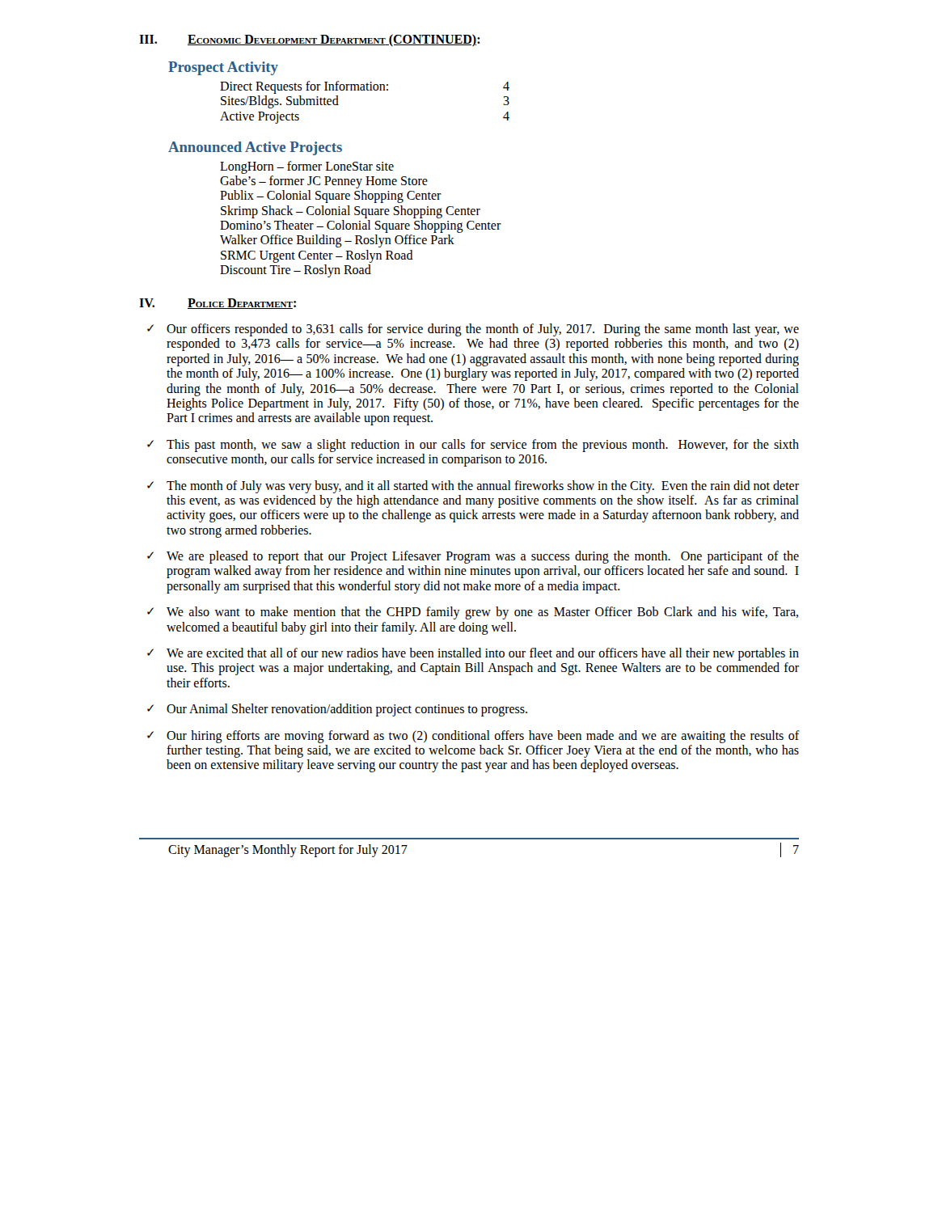III. Economic Development Department (CONTINUED):
Prospect Activity
| Direct Requests for Information: | 4 |
| Sites/Bldgs. Submitted | 3 |
| Active Projects | 4 |
Announced Active Projects
LongHorn – former LoneStar site
Gabe’s – former JC Penney Home Store
Publix – Colonial Square Shopping Center
Skrimp Shack – Colonial Square Shopping Center
Domino’s Theater – Colonial Square Shopping Center
Walker Office Building – Roslyn Office Park
SRMC Urgent Center – Roslyn Road
Discount Tire – Roslyn Road
IV. Police Department:
Our officers responded to 3,631 calls for service during the month of July, 2017. During the same month last year, we responded to 3,473 calls for service—a 5% increase. We had three (3) reported robberies this month, and two (2) reported in July, 2016— a 50% increase. We had one (1) aggravated assault this month, with none being reported during the month of July, 2016— a 100% increase. One (1) burglary was reported in July, 2017, compared with two (2) reported during the month of July, 2016—a 50% decrease. There were 70 Part I, or serious, crimes reported to the Colonial Heights Police Department in July, 2017. Fifty (50) of those, or 71%, have been cleared. Specific percentages for the Part I crimes and arrests are available upon request.
This past month, we saw a slight reduction in our calls for service from the previous month. However, for the sixth consecutive month, our calls for service increased in comparison to 2016.
The month of July was very busy, and it all started with the annual fireworks show in the City. Even the rain did not deter this event, as was evidenced by the high attendance and many positive comments on the show itself. As far as criminal activity goes, our officers were up to the challenge as quick arrests were made in a Saturday afternoon bank robbery, and two strong armed robberies.
We are pleased to report that our Project Lifesaver Program was a success during the month. One participant of the program walked away from her residence and within nine minutes upon arrival, our officers located her safe and sound. I personally am surprised that this wonderful story did not make more of a media impact.
We also want to make mention that the CHPD family grew by one as Master Officer Bob Clark and his wife, Tara, welcomed a beautiful baby girl into their family. All are doing well.
We are excited that all of our new radios have been installed into our fleet and our officers have all their new portables in use. This project was a major undertaking, and Captain Bill Anspach and Sgt. Renee Walters are to be commended for their efforts.
Our Animal Shelter renovation/addition project continues to progress.
Our hiring efforts are moving forward as two (2) conditional offers have been made and we are awaiting the results of further testing. That being said, we are excited to welcome back Sr. Officer Joey Viera at the end of the month, who has been on extensive military leave serving our country the past year and has been deployed overseas.
City Manager’s Monthly Report for July 2017 7